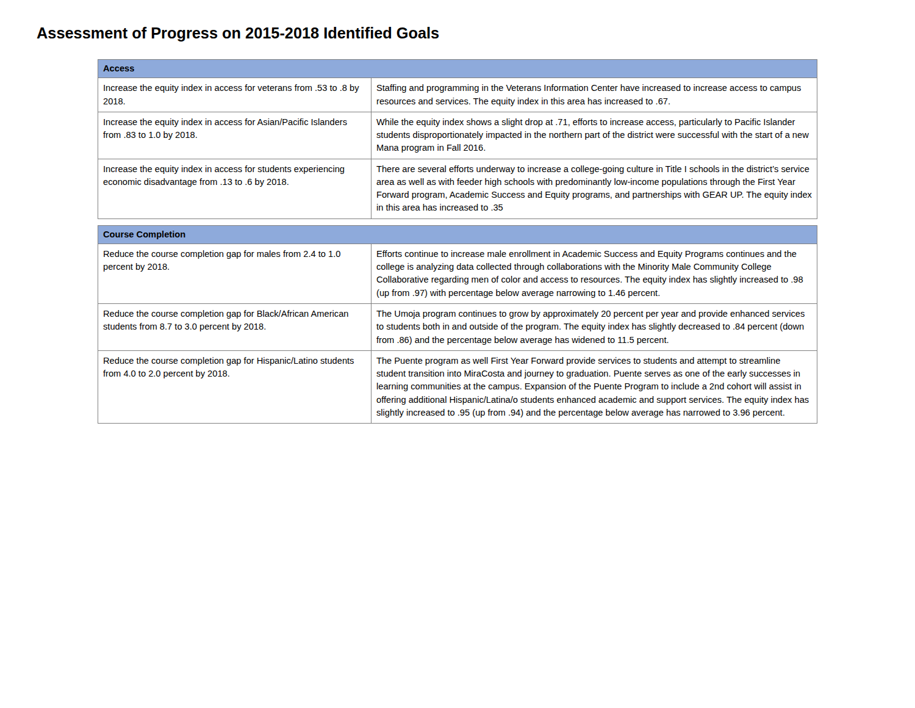Assessment of Progress on 2015-2018 Identified Goals
| Access |
| --- |
| Increase the equity index in access for veterans from .53 to .8 by 2018. | Staffing and programming in the Veterans Information Center have increased to increase access to campus resources and services. The equity index in this area has increased to .67. |
| Increase the equity index in access for Asian/Pacific Islanders from .83 to 1.0 by 2018. | While the equity index shows a slight drop at .71, efforts to increase access, particularly to Pacific Islander students disproportionately impacted in the northern part of the district were successful with the start of a new Mana program in Fall 2016. |
| Increase the equity index in access for students experiencing economic disadvantage from .13 to .6 by 2018. | There are several efforts underway to increase a college-going culture in Title I schools in the district’s service area as well as with feeder high schools with predominantly low-income populations through the First Year Forward program, Academic Success and Equity programs, and partnerships with GEAR UP. The equity index in this area has increased to .35 |
| Course Completion |
| Reduce the course completion gap for males from 2.4 to 1.0 percent by 2018. | Efforts continue to increase male enrollment in Academic Success and Equity Programs continues and the college is analyzing data collected through collaborations with the Minority Male Community College Collaborative regarding men of color and access to resources. The equity index has slightly increased to .98 (up from .97) with percentage below average narrowing to 1.46 percent. |
| Reduce the course completion gap for Black/African American students from 8.7 to 3.0 percent by 2018. | The Umoja program continues to grow by approximately 20 percent per year and provide enhanced services to students both in and outside of the program. The equity index has slightly decreased to .84 percent (down from .86) and the percentage below average has widened to 11.5 percent. |
| Reduce the course completion gap for Hispanic/Latino students from 4.0 to 2.0 percent by 2018. | The Puente program as well First Year Forward provide services to students and attempt to streamline student transition into MiraCosta and journey to graduation. Puente serves as one of the early successes in learning communities at the campus. Expansion of the Puente Program to include a 2nd cohort will assist in offering additional Hispanic/Latina/o students enhanced academic and support services. The equity index has slightly increased to .95 (up from .94) and the percentage below average has narrowed to 3.96 percent. |